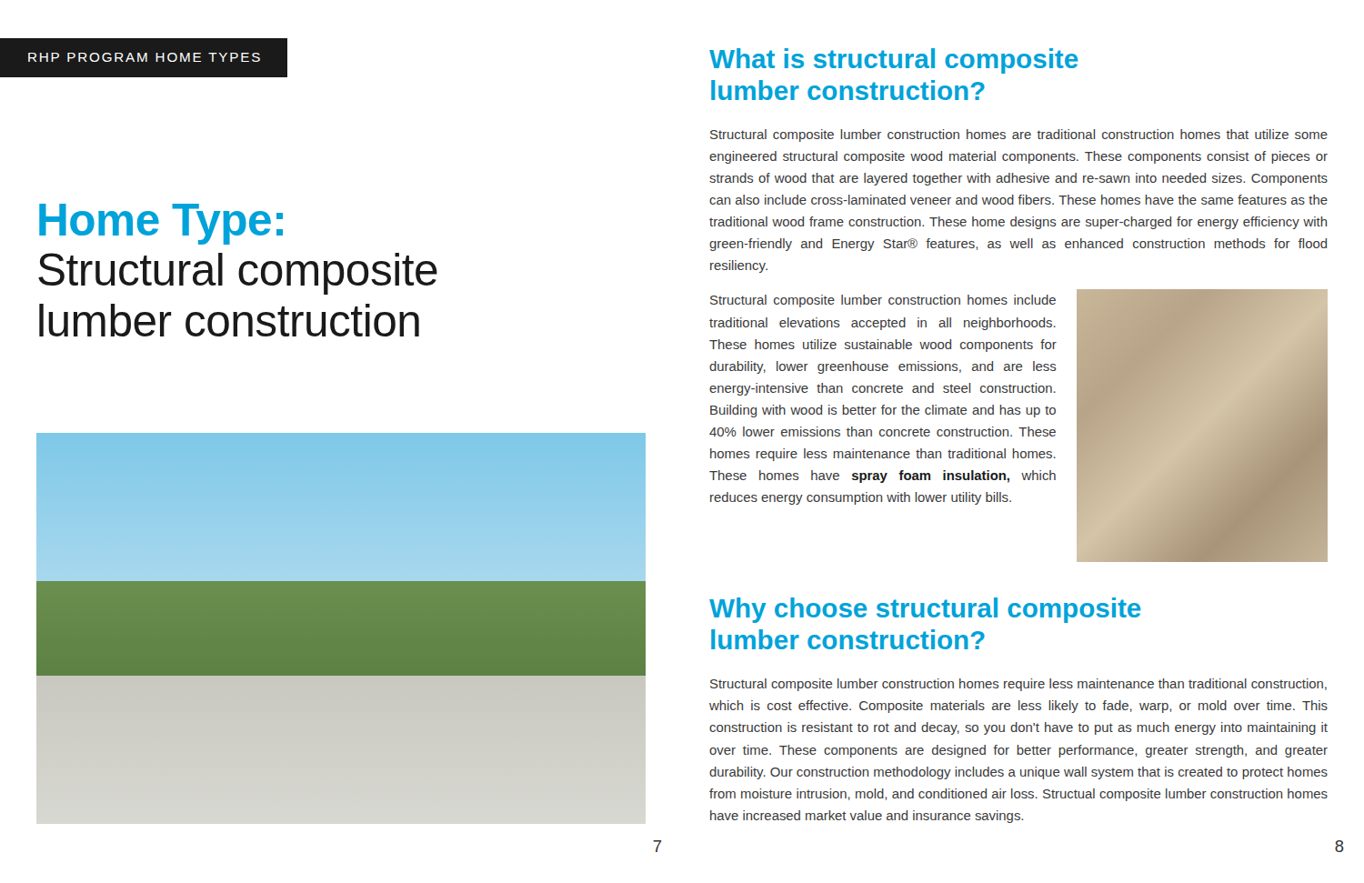RHP PROGRAM HOME TYPES
Home Type: Structural composite
lumber construction
7
What is structural composite
lumber construction?
Structural composite lumber construction homes are traditional construction homes that utilize some engineered structural composite wood material components. These components consist of pieces or strands of wood that are layered together with adhesive and re-sawn into needed sizes. Components can also include cross-laminated veneer and wood fibers. These homes have the same features as the traditional wood frame construction. These home designs are super-charged for energy efficiency with green-friendly and Energy Star® features, as well as enhanced construction methods for flood resiliency.
Structural composite lumber construction homes include traditional elevations accepted in all neighborhoods. These homes utilize sustainable wood components for durability, lower greenhouse emissions, and are less energy-intensive than concrete and steel construction. Building with wood is better for the climate and has up to 40% lower emissions than concrete construction. These homes require less maintenance than traditional homes. These homes have spray foam insulation, which reduces energy consumption with lower utility bills.
Why choose structural composite
lumber construction?
Structural composite lumber construction homes require less maintenance than traditional construction, which is cost effective. Composite materials are less likely to fade, warp, or mold over time. This construction is resistant to rot and decay, so you don't have to put as much energy into maintaining it over time. These components are designed for better performance, greater strength, and greater durability. Our construction methodology includes a unique wall system that is created to protect homes from moisture intrusion, mold, and conditioned air loss. Structual composite lumber construction homes have increased market value and insurance savings.
8